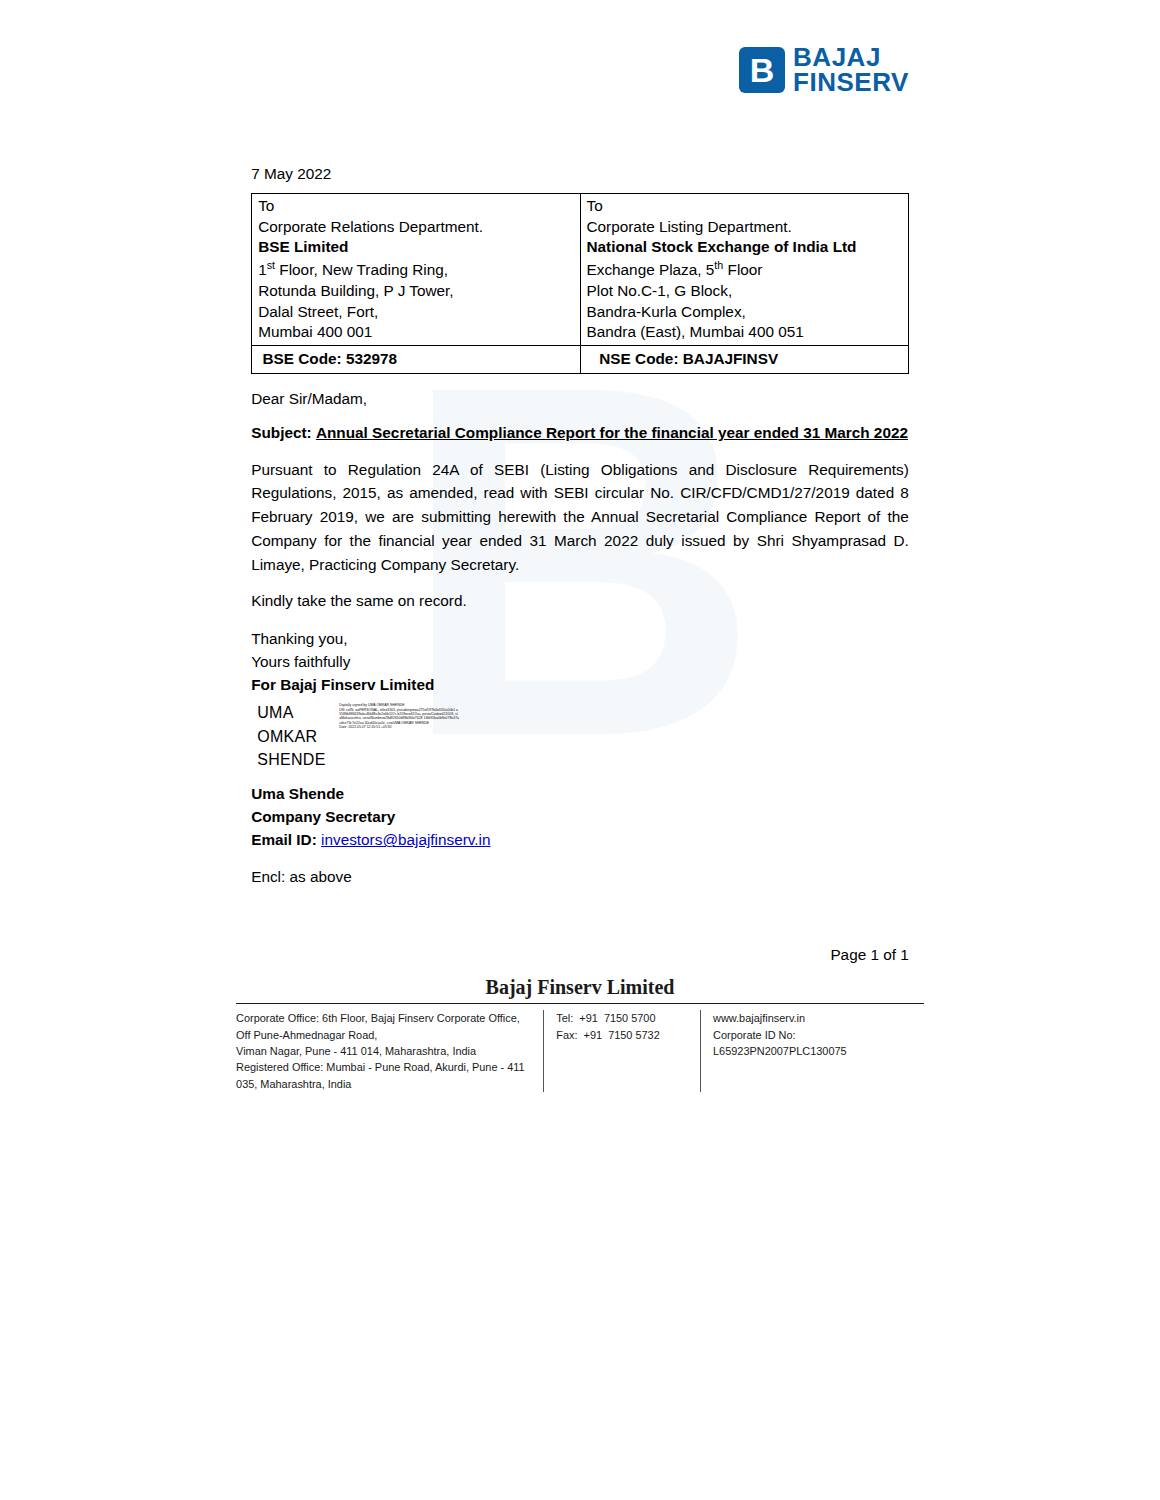B
BAJAJ FINSERV
7 May 2022
| To Corporate Relations Department. BSE Limited 1 st Floor, New Trading Ring, Rotunda Building, P J Tower, Dalal Street, Fort, Mumbai 400 001 | To Corporate Listing Department. National Stock Exchange of India Ltd Exchange Plaza, 5 th Floor Plot No.C-1, G Block, Bandra-Kurla Complex, Bandra (East), Mumbai 400 051 |
| BSE Code: 532978 | NSE Code: BAJAJFINSV |
Dear Sir/Madam,
Subject: Annual Secretarial Compliance Report for the financial year ended 31 March 2022
Pursuant to Regulation 24A of SEBI (Listing Obligations and Disclosure Requirements) Regulations, 2015, as amended, read with SEBI circular No. CIR/CFD/CMD1/27/2019 dated 8 February 2019, we are submitting herewith the Annual Secretarial Compliance Report of the Company for the financial year ended 31 March 2022 duly issued by Shri Shyamprasad D. Limaye, Practicing Company Secretary.
Kindly take the same on record.
Thanking you,
Yours faithfully
For Bajaj Finserv Limited
UMA
OMKAR
SHENDE
Digitally signed by UMA OMKAR SHENDE
DN: c=IN, o=PERSONAL, title=3163, pseudonym=a275ef597b4ef050a00b1 a5586b886639abc46b88a3e2e6b107c b209eee657aa, postalCode=411009, st=Maharashtra, serialNumber=28d92650b88b36fe7628 16fb91ba0b8e078a37acdce73c7e22aa 30cd40caa5c, cn=UMA OMKAR SHENDE
Date: 2022.05.07 12:20:51 +05'30'
Uma Shende
Company Secretary
Email ID: investors@bajajfinserv.in
Encl: as above
Page 1 of 1
Bajaj Finserv Limited
Corporate Office: 6th Floor, Bajaj Finserv Corporate Office, Off Pune-Ahmednagar Road,
Viman Nagar, Pune - 411 014, Maharashtra, India
Registered Office: Mumbai - Pune Road, Akurdi, Pune - 411 035, Maharashtra, India
Tel: +91 7150 5700
Fax: +91 7150 5732
www.bajajfinserv.in
Corporate ID No: L65923PN2007PLC130075